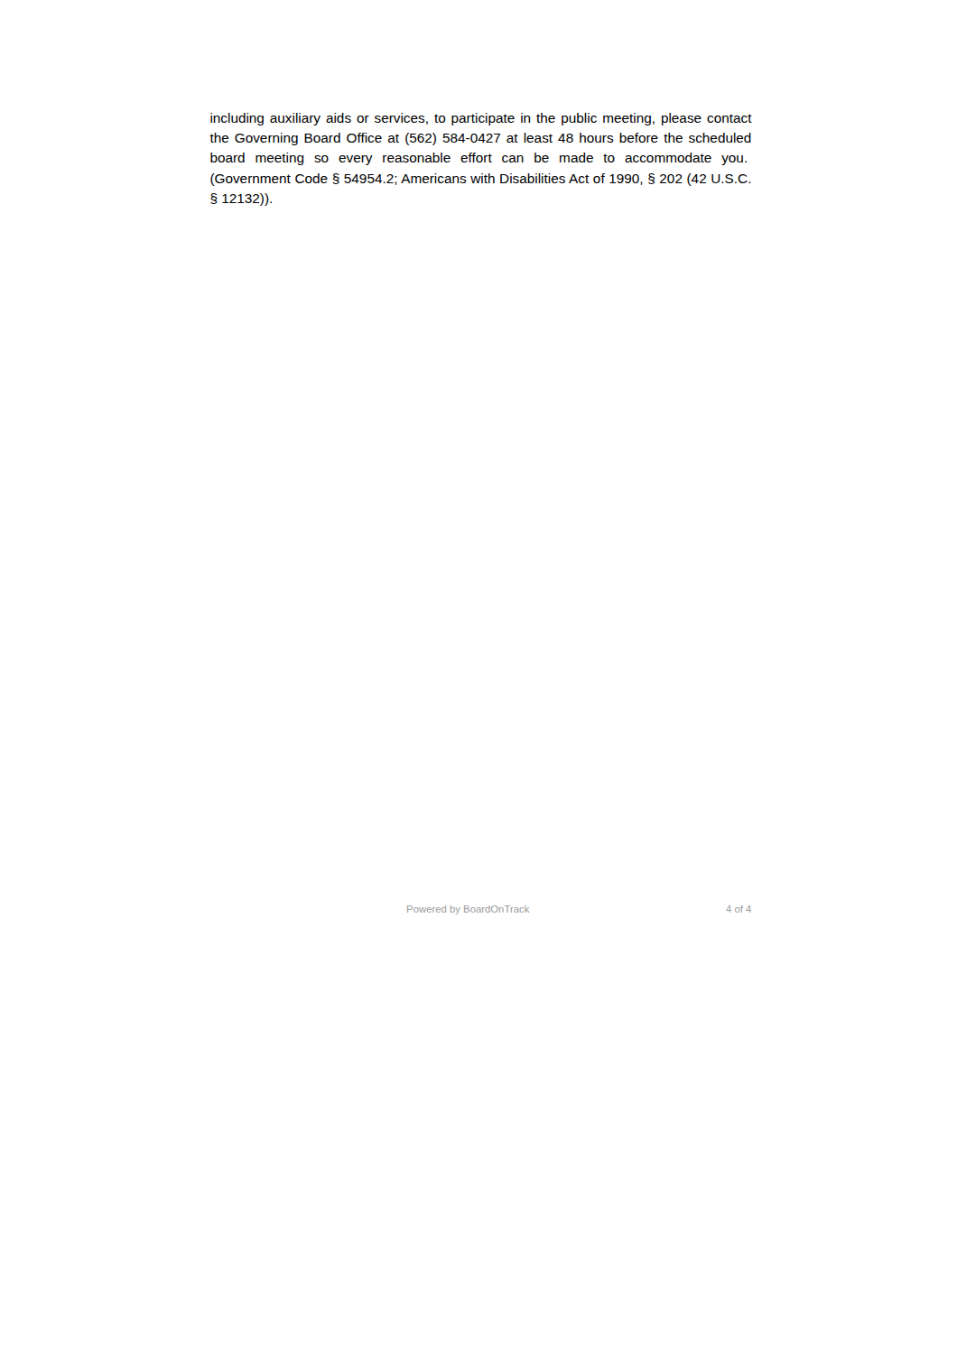including auxiliary aids or services, to participate in the public meeting, please contact the Governing Board Office at (562) 584-0427 at least 48 hours before the scheduled board meeting so every reasonable effort can be made to accommodate you. (Government Code § 54954.2; Americans with Disabilities Act of 1990, § 202 (42 U.S.C. § 12132)).
Powered by BoardOnTrack
4 of 4